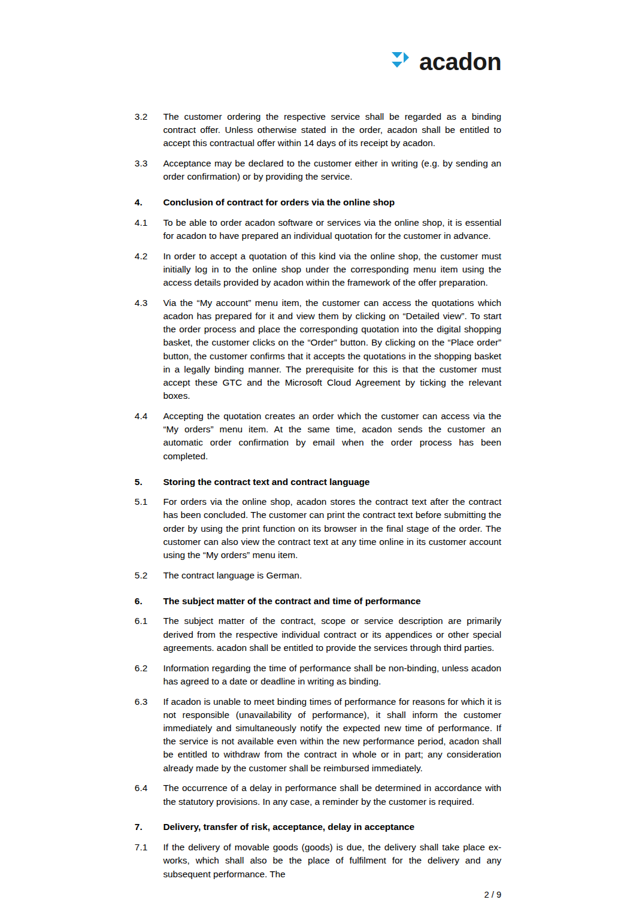acadon
3.2 The customer ordering the respective service shall be regarded as a binding contract offer. Unless otherwise stated in the order, acadon shall be entitled to accept this contractual offer within 14 days of its receipt by acadon.
3.3 Acceptance may be declared to the customer either in writing (e.g. by sending an order confirmation) or by providing the service.
4. Conclusion of contract for orders via the online shop
4.1 To be able to order acadon software or services via the online shop, it is essential for acadon to have prepared an individual quotation for the customer in advance.
4.2 In order to accept a quotation of this kind via the online shop, the customer must initially log in to the online shop under the corresponding menu item using the access details provided by acadon within the framework of the offer preparation.
4.3 Via the “My account” menu item, the customer can access the quotations which acadon has prepared for it and view them by clicking on “Detailed view”. To start the order process and place the corresponding quotation into the digital shopping basket, the customer clicks on the “Order” button. By clicking on the “Place order” button, the customer confirms that it accepts the quotations in the shopping basket in a legally binding manner. The prerequisite for this is that the customer must accept these GTC and the Microsoft Cloud Agreement by ticking the relevant boxes.
4.4 Accepting the quotation creates an order which the customer can access via the “My orders” menu item. At the same time, acadon sends the customer an automatic order confirmation by email when the order process has been completed.
5. Storing the contract text and contract language
5.1 For orders via the online shop, acadon stores the contract text after the contract has been concluded. The customer can print the contract text before submitting the order by using the print function on its browser in the final stage of the order. The customer can also view the contract text at any time online in its customer account using the “My orders” menu item.
5.2 The contract language is German.
6. The subject matter of the contract and time of performance
6.1 The subject matter of the contract, scope or service description are primarily derived from the respective individual contract or its appendices or other special agreements. acadon shall be entitled to provide the services through third parties.
6.2 Information regarding the time of performance shall be non-binding, unless acadon has agreed to a date or deadline in writing as binding.
6.3 If acadon is unable to meet binding times of performance for reasons for which it is not responsible (unavailability of performance), it shall inform the customer immediately and simultaneously notify the expected new time of performance. If the service is not available even within the new performance period, acadon shall be entitled to withdraw from the contract in whole or in part; any consideration already made by the customer shall be reimbursed immediately.
6.4 The occurrence of a delay in performance shall be determined in accordance with the statutory provisions. In any case, a reminder by the customer is required.
7. Delivery, transfer of risk, acceptance, delay in acceptance
7.1 If the delivery of movable goods (goods) is due, the delivery shall take place ex-works, which shall also be the place of fulfilment for the delivery and any subsequent performance. The
2 / 9